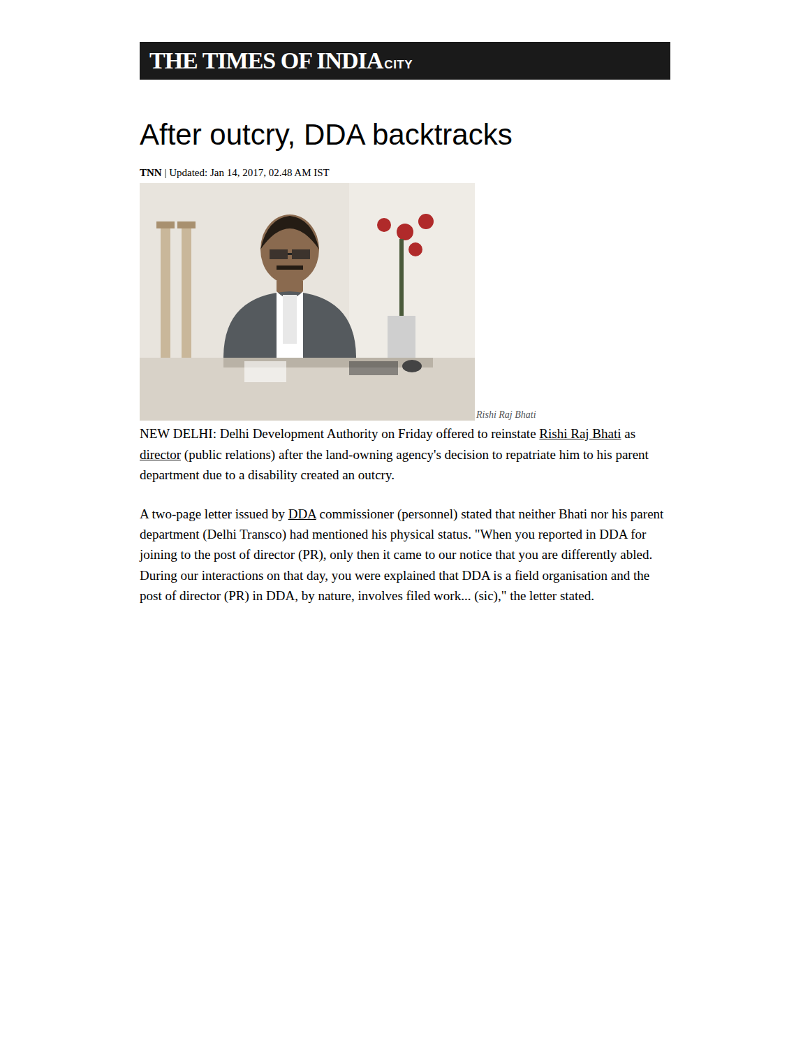THE TIMES OF INDIA CITY
After outcry, DDA backtracks
TNN | Updated: Jan 14, 2017, 02.48 AM IST
Rishi Raj Bhati
NEW DELHI: Delhi Development Authority on Friday offered to reinstate Rishi Raj Bhati as director (public relations) after the land-owning agency's decision to repatriate him to his parent department due to a disability created an outcry.
A two-page letter issued by DDA commissioner (personnel) stated that neither Bhati nor his parent department (Delhi Transco) had mentioned his physical status. "When you reported in DDA for joining to the post of director (PR), only then it came to our notice that you are differently abled. During our interactions on that day, you were explained that DDA is a field organisation and the post of director (PR) in DDA, by nature, involves filed work... (sic)," the letter stated.